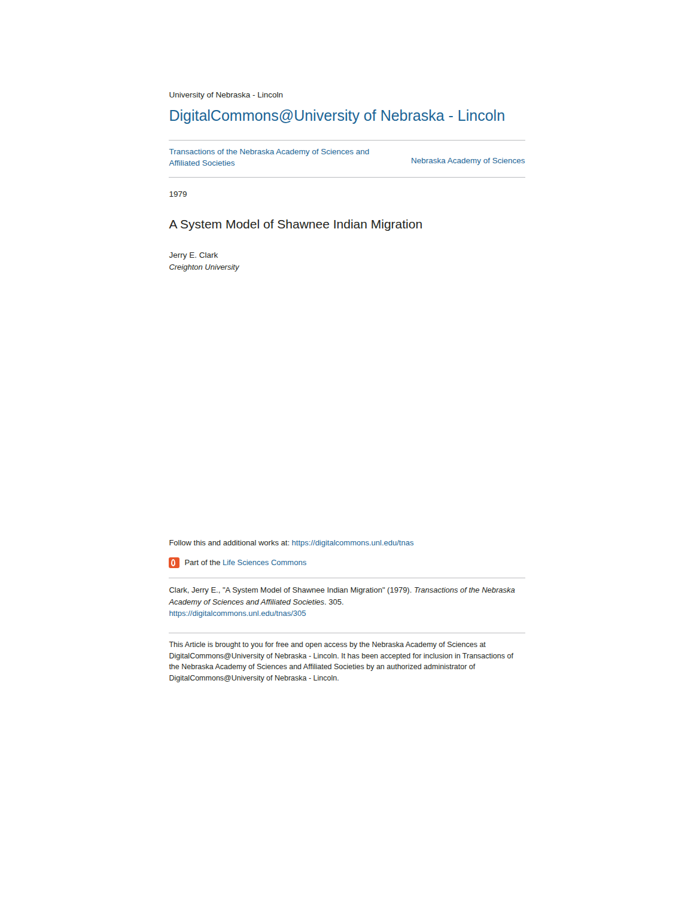University of Nebraska - Lincoln
DigitalCommons@University of Nebraska - Lincoln
Transactions of the Nebraska Academy of Sciences and Affiliated Societies
Nebraska Academy of Sciences
1979
A System Model of Shawnee Indian Migration
Jerry E. Clark
Creighton University
Follow this and additional works at: https://digitalcommons.unl.edu/tnas
Part of the Life Sciences Commons
Clark, Jerry E., "A System Model of Shawnee Indian Migration" (1979). Transactions of the Nebraska Academy of Sciences and Affiliated Societies. 305.
https://digitalcommons.unl.edu/tnas/305
This Article is brought to you for free and open access by the Nebraska Academy of Sciences at DigitalCommons@University of Nebraska - Lincoln. It has been accepted for inclusion in Transactions of the Nebraska Academy of Sciences and Affiliated Societies by an authorized administrator of DigitalCommons@University of Nebraska - Lincoln.